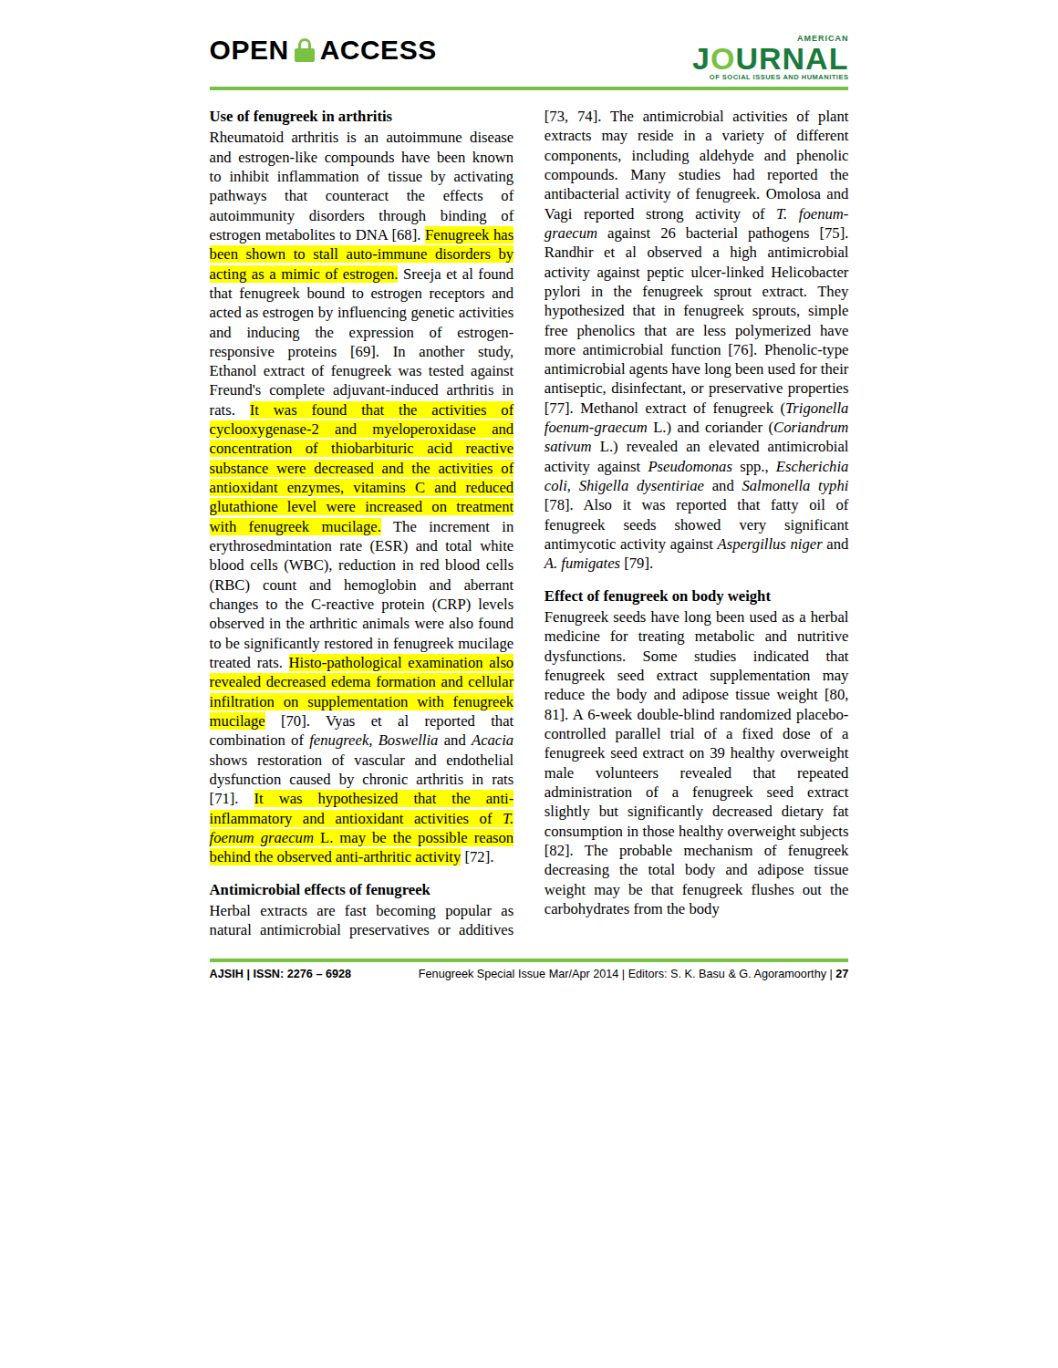OPEN ACCESS
AMERICAN
JOURNAL
OF SOCIAL ISSUES AND HUMANITIES
Use of fenugreek in arthritis
Rheumatoid arthritis is an autoimmune disease and estrogen-like compounds have been known to inhibit inflammation of tissue by activating pathways that counteract the effects of autoimmunity disorders through binding of estrogen metabolites to DNA [68]. Fenugreek has been shown to stall auto-immune disorders by acting as a mimic of estrogen. Sreeja et al found that fenugreek bound to estrogen receptors and acted as estrogen by influencing genetic activities and inducing the expression of estrogen-responsive proteins [69]. In another study, Ethanol extract of fenugreek was tested against Freund's complete adjuvant-induced arthritis in rats. It was found that the activities of cyclooxygenase-2 and myeloperoxidase and concentration of thiobarbituric acid reactive substance were decreased and the activities of antioxidant enzymes, vitamins C and reduced glutathione level were increased on treatment with fenugreek mucilage. The increment in erythrosedmintation rate (ESR) and total white blood cells (WBC), reduction in red blood cells (RBC) count and hemoglobin and aberrant changes to the C-reactive protein (CRP) levels observed in the arthritic animals were also found to be significantly restored in fenugreek mucilage treated rats. Histo-pathological examination also revealed decreased edema formation and cellular infiltration on supplementation with fenugreek mucilage [70]. Vyas et al reported that combination of fenugreek, Boswellia and Acacia shows restoration of vascular and endothelial dysfunction caused by chronic arthritis in rats [71]. It was hypothesized that the anti-inflammatory and antioxidant activities of T. foenum graecum L. may be the possible reason behind the observed anti-arthritic activity [72].
Antimicrobial effects of fenugreek
Herbal extracts are fast becoming popular as natural antimicrobial preservatives or additives [73, 74]. The antimicrobial activities of plant extracts may reside in a variety of different components, including aldehyde and phenolic compounds. Many studies had reported the antibacterial activity of fenugreek. Omolosa and Vagi reported strong activity of T. foenum-graecum against 26 bacterial pathogens [75]. Randhir et al observed a high antimicrobial activity against peptic ulcer-linked Helicobacter pylori in the fenugreek sprout extract. They hypothesized that in fenugreek sprouts, simple free phenolics that are less polymerized have more antimicrobial function [76]. Phenolic-type antimicrobial agents have long been used for their antiseptic, disinfectant, or preservative properties [77]. Methanol extract of fenugreek (Trigonella foenum-graecum L.) and coriander (Coriandrum sativum L.) revealed an elevated antimicrobial activity against Pseudomonas spp., Escherichia coli, Shigella dysentiriae and Salmonella typhi [78]. Also it was reported that fatty oil of fenugreek seeds showed very significant antimycotic activity against Aspergillus niger and A. fumigates [79].
Effect of fenugreek on body weight
Fenugreek seeds have long been used as a herbal medicine for treating metabolic and nutritive dysfunctions. Some studies indicated that fenugreek seed extract supplementation may reduce the body and adipose tissue weight [80, 81]. A 6-week double-blind randomized placebo-controlled parallel trial of a fixed dose of a fenugreek seed extract on 39 healthy overweight male volunteers revealed that repeated administration of a fenugreek seed extract slightly but significantly decreased dietary fat consumption in those healthy overweight subjects [82]. The probable mechanism of fenugreek decreasing the total body and adipose tissue weight may be that fenugreek flushes out the carbohydrates from the body
AJSIH | ISSN: 2276 – 6928
Fenugreek Special Issue Mar/Apr 2014 | Editors: S. K. Basu & G. Agoramoorthy | 27